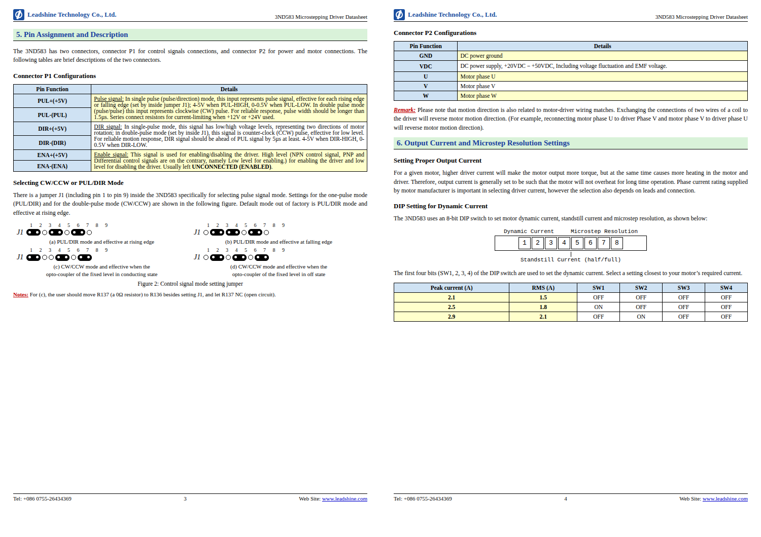Leadshine Technology Co., Ltd.
3ND583 Microstepping Driver Datasheet
5. Pin Assignment and Description
The 3ND583 has two connectors, connector P1 for control signals connections, and connector P2 for power and motor connections. The following tables are brief descriptions of the two connectors.
Connector P1 Configurations
| Pin Function | Details |
| --- | --- |
| PUL+(+5V) | Pulse signal: In single pulse (pulse/direction) mode, this input represents pulse signal, effective for each rising edge or falling edge (set by inside jumper J1); 4-5V when PUL-HIGH, 0-0.5V when PUL-LOW. In double pulse mode (pulse/pulse) this input represents clockwise (CW) pulse. For reliable response, pulse width should be longer than 1.5µs. Series connect resistors for current-limiting when +12V or +24V used. |
| PUL-(PUL) |
| DIR+(+5V) | DIR signal: In single-pulse mode, this signal has low/high voltage levels, representing two directions of motor rotation; in double-pulse mode (set by inside J1), this signal is counter-clock (CCW) pulse, effective for low level. For reliable motion response, DIR signal should be ahead of PUL signal by 5µs at least. 4-5V when DIR-HIGH, 0-0.5V when DIR-LOW. |
| DIR-(DIR) |
| ENA+(+5V) | Enable signal: This signal is used for enabling/disabling the driver. High level (NPN control signal, PNP and Differential control signals are on the contrary, namely Low level for enabling.) for enabling the driver and low level for disabling the driver. Usually left UNCONNECTED (ENABLED) . |
| ENA-(ENA) |
Selecting CW/CCW or PUL/DIR Mode
There is a jumper J1 (including pin 1 to pin 9) inside the 3ND583 specifically for selecting pulse signal mode. Settings for the one-pulse mode (PUL/DIR) and for the double-pulse mode (CW/CCW) are shown in the following figure. Default mode out of factory is PUL/DIR mode and effective at rising edge.
1 2 3 4 5 6 7 8 9
J1
(a) PUL/DIR mode and effective at rising edge
1 2 3 4 5 6 7 8 9
J1
(b) PUL/DIR mode and effective at falling edge
1 2 3 4 5 6 7 8 9
J1
(c) CW/CCW mode and effective when the
opto-coupler of the fixed level in conducting state
1 2 3 4 5 6 7 8 9
J1
(d) CW/CCW mode and effective when the
opto-coupler of the fixed level in off state
Figure 2: Control signal mode setting jumper
Notes: For (c), the user should move R137 (a 0Ω resistor) to R136 besides setting J1, and let R137 NC (open circuit).
Tel: +086 0755-26434369 3 Web Site: www.leadshine.com
Leadshine Technology Co., Ltd.
3ND583 Microstepping Driver Datasheet
Connector P2 Configurations
| Pin Function | Details |
| --- | --- |
| GND | DC power ground |
| VDC | DC power supply, +20VDC－+50VDC, Including voltage fluctuation and EMF voltage. |
| U | Motor phase U |
| V | Motor phase V |
| W | Motor phase W |
Remark: Please note that motion direction is also related to motor-driver wiring matches. Exchanging the connections of two wires of a coil to the driver will reverse motor motion direction. (For example, reconnecting motor phase U to driver Phase V and motor phase V to driver phase U will reverse motor motion direction).
6. Output Current and Microstep Resolution Settings
Setting Proper Output Current
For a given motor, higher driver current will make the motor output more torque, but at the same time causes more heating in the motor and driver. Therefore, output current is generally set to be such that the motor will not overheat for long time operation. Phase current rating supplied by motor manufacturer is important in selecting driver current, however the selection also depends on leads and connection.
DIP Setting for Dynamic Current
The 3ND583 uses an 8-bit DIP switch to set motor dynamic current, standstill current and microstep resolution, as shown below:
Dynamic Current Microstep Resolution
1
2
3
4
5
6
7
8
Standstill Current (half/full)
The first four bits (SW1, 2, 3, 4) of the DIP switch are used to set the dynamic current. Select a setting closest to your motor’s required current.
| Peak current (A) | RMS (A) | SW1 | SW2 | SW3 | SW4 |
| --- | --- | --- | --- | --- | --- |
| 2.1 | 1.5 | OFF | OFF | OFF | OFF |
| 2.5 | 1.8 | ON | OFF | OFF | OFF |
| 2.9 | 2.1 | OFF | ON | OFF | OFF |
Tel: +086 0755-26434369 4 Web Site: www.leadshine.com